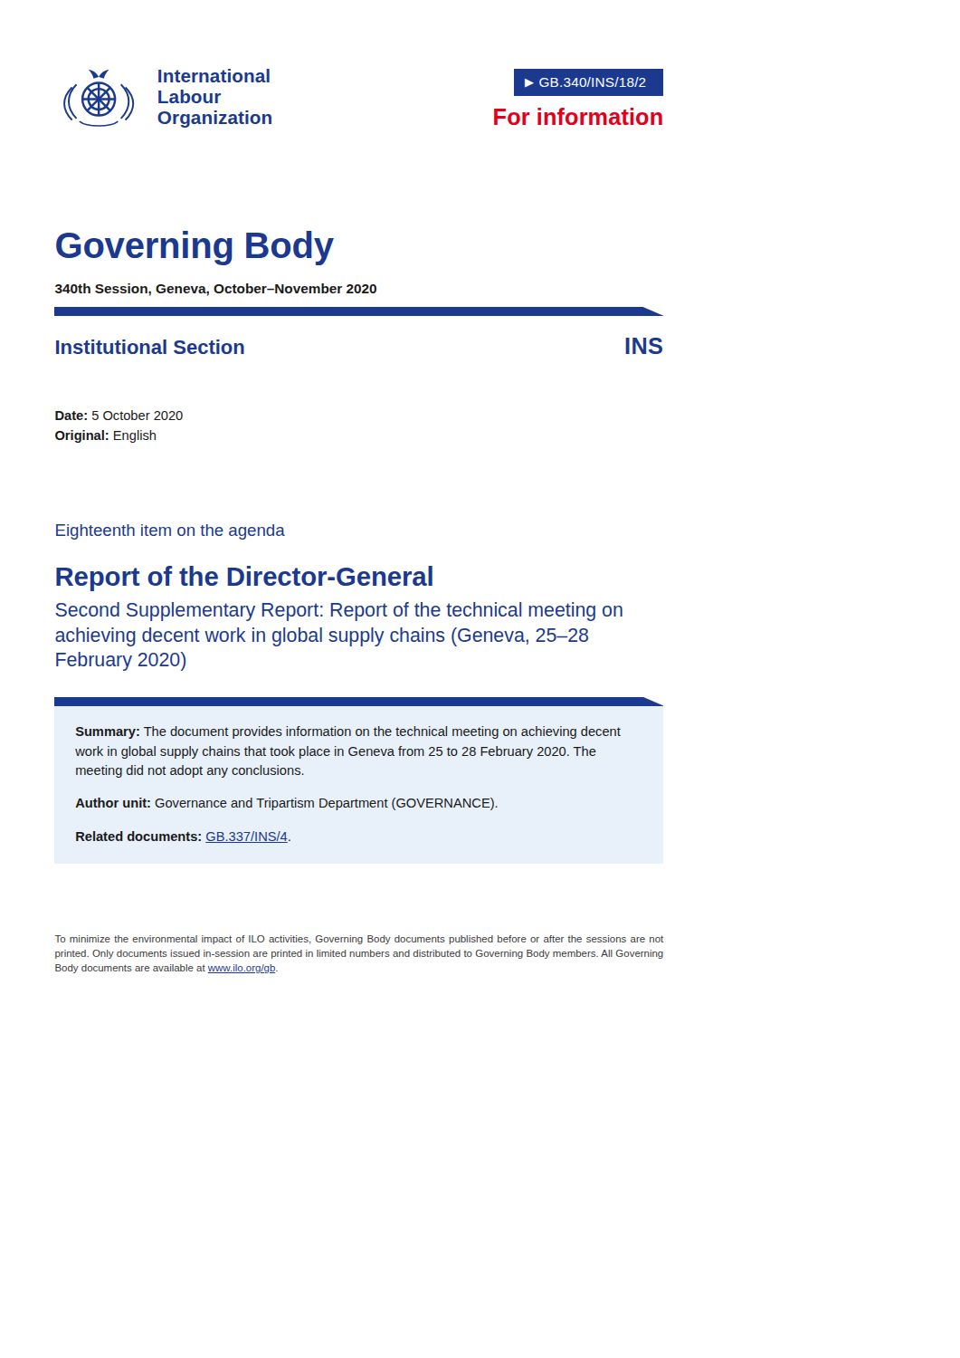International
Labour
Organization
▶GB.340/INS/18/2
For information
Governing Body
340th Session, Geneva, October–November 2020
Institutional Section
INS
Date: 5 October 2020
Original: English
Eighteenth item on the agenda
Report of the Director-General
Second Supplementary Report: Report of the technical meeting on achieving decent work in global supply chains (Geneva, 25–28 February 2020)
Summary: The document provides information on the technical meeting on achieving decent work in global supply chains that took place in Geneva from 25 to 28 February 2020. The meeting did not adopt any conclusions.
Author unit: Governance and Tripartism Department (GOVERNANCE).
Related documents: GB.337/INS/4.
To minimize the environmental impact of ILO activities, Governing Body documents published before or after the sessions are not printed. Only documents issued in-session are printed in limited numbers and distributed to Governing Body members. All Governing Body documents are available at www.ilo.org/gb.